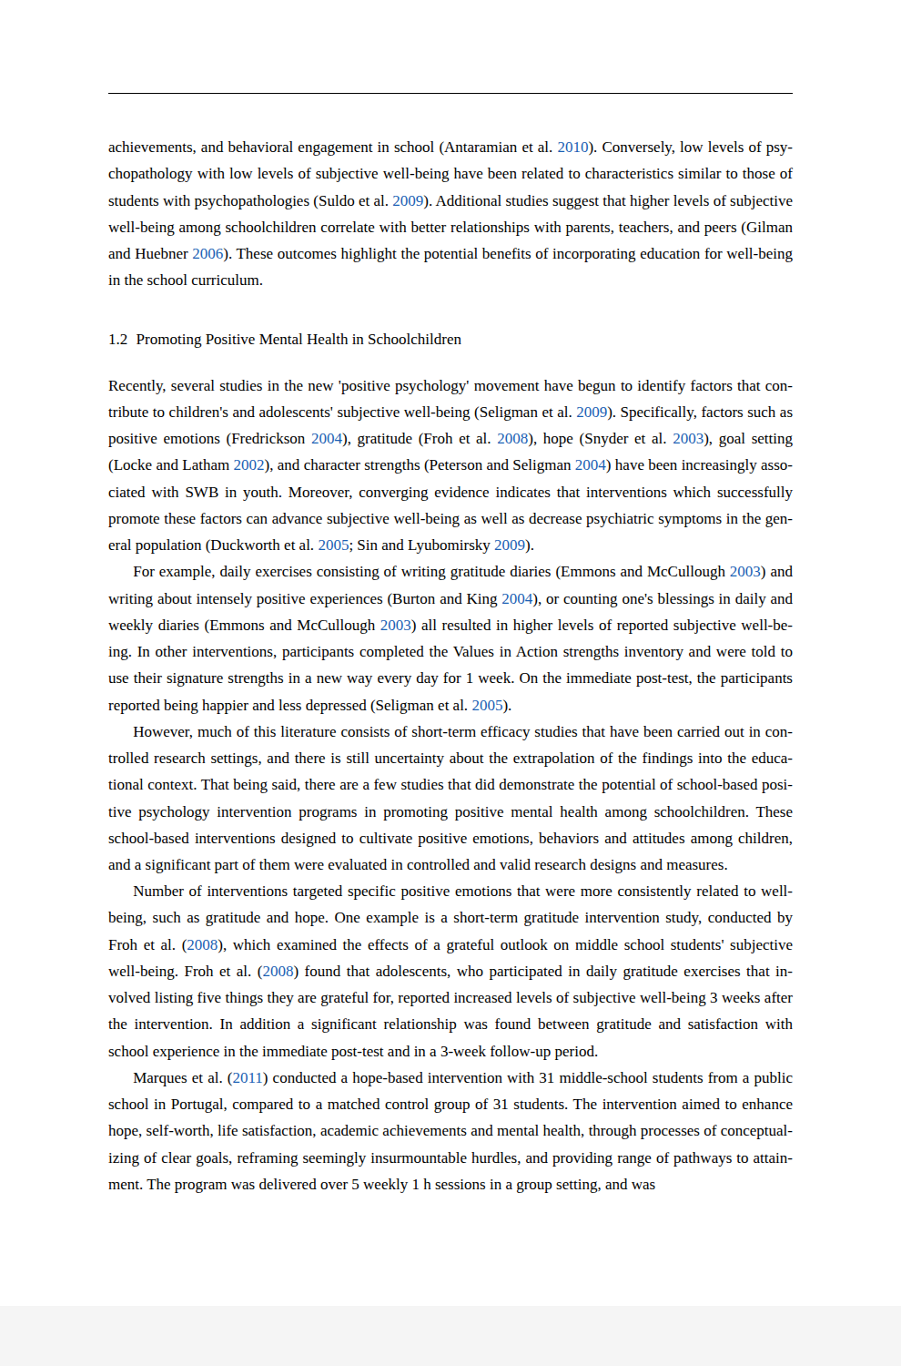achievements, and behavioral engagement in school (Antaramian et al. 2010). Conversely, low levels of psychopathology with low levels of subjective well-being have been related to characteristics similar to those of students with psychopathologies (Suldo et al. 2009). Additional studies suggest that higher levels of subjective well-being among schoolchildren correlate with better relationships with parents, teachers, and peers (Gilman and Huebner 2006). These outcomes highlight the potential benefits of incorporating education for well-being in the school curriculum.
1.2 Promoting Positive Mental Health in Schoolchildren
Recently, several studies in the new 'positive psychology' movement have begun to identify factors that contribute to children's and adolescents' subjective well-being (Seligman et al. 2009). Specifically, factors such as positive emotions (Fredrickson 2004), gratitude (Froh et al. 2008), hope (Snyder et al. 2003), goal setting (Locke and Latham 2002), and character strengths (Peterson and Seligman 2004) have been increasingly associated with SWB in youth. Moreover, converging evidence indicates that interventions which successfully promote these factors can advance subjective well-being as well as decrease psychiatric symptoms in the general population (Duckworth et al. 2005; Sin and Lyubomirsky 2009).
For example, daily exercises consisting of writing gratitude diaries (Emmons and McCullough 2003) and writing about intensely positive experiences (Burton and King 2004), or counting one's blessings in daily and weekly diaries (Emmons and McCullough 2003) all resulted in higher levels of reported subjective well-being. In other interventions, participants completed the Values in Action strengths inventory and were told to use their signature strengths in a new way every day for 1 week. On the immediate post-test, the participants reported being happier and less depressed (Seligman et al. 2005).
However, much of this literature consists of short-term efficacy studies that have been carried out in controlled research settings, and there is still uncertainty about the extrapolation of the findings into the educational context. That being said, there are a few studies that did demonstrate the potential of school-based positive psychology intervention programs in promoting positive mental health among schoolchildren. These school-based interventions designed to cultivate positive emotions, behaviors and attitudes among children, and a significant part of them were evaluated in controlled and valid research designs and measures.
Number of interventions targeted specific positive emotions that were more consistently related to well-being, such as gratitude and hope. One example is a short-term gratitude intervention study, conducted by Froh et al. (2008), which examined the effects of a grateful outlook on middle school students' subjective well-being. Froh et al. (2008) found that adolescents, who participated in daily gratitude exercises that involved listing five things they are grateful for, reported increased levels of subjective well-being 3 weeks after the intervention. In addition a significant relationship was found between gratitude and satisfaction with school experience in the immediate post-test and in a 3-week follow-up period.
Marques et al. (2011) conducted a hope-based intervention with 31 middle-school students from a public school in Portugal, compared to a matched control group of 31 students. The intervention aimed to enhance hope, self-worth, life satisfaction, academic achievements and mental health, through processes of conceptualizing of clear goals, reframing seemingly insurmountable hurdles, and providing range of pathways to attainment. The program was delivered over 5 weekly 1 h sessions in a group setting, and was